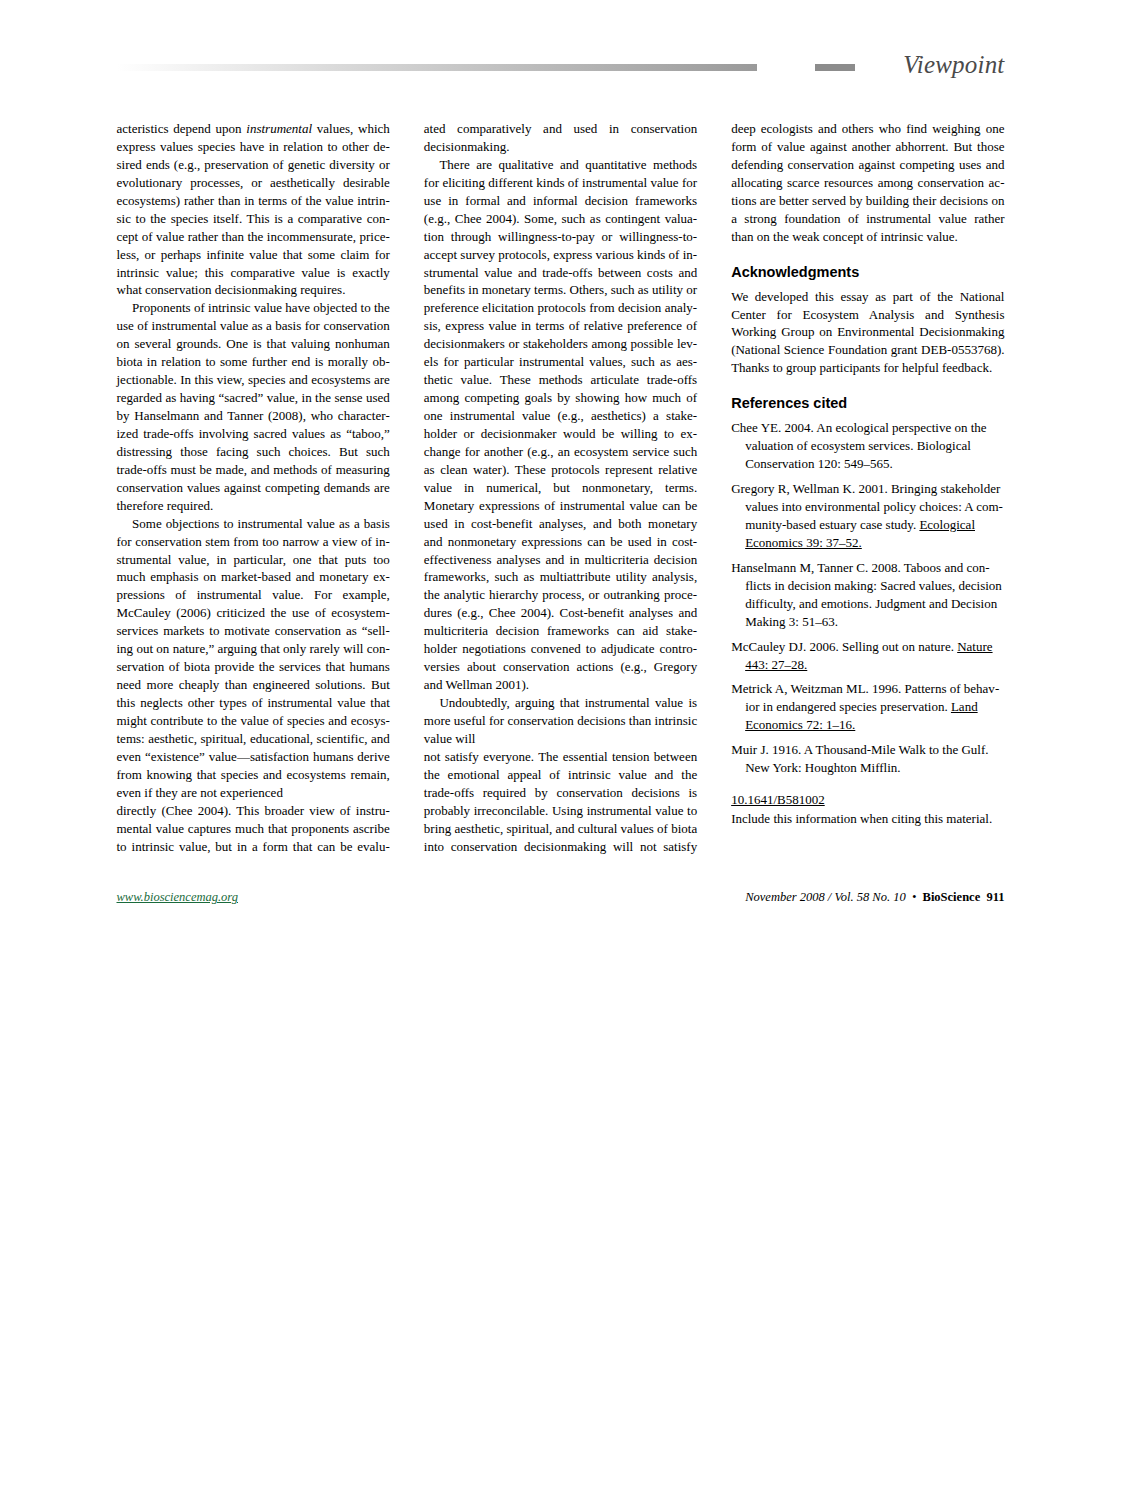Viewpoint
acteristics depend upon instrumental values, which express values species have in relation to other desired ends (e.g., preservation of genetic diversity or evolutionary processes, or aesthetically desirable ecosystems) rather than in terms of the value intrinsic to the species itself. This is a comparative concept of value rather than the incommensurate, priceless, or perhaps infinite value that some claim for intrinsic value; this comparative value is exactly what conservation decisionmaking requires.
Proponents of intrinsic value have objected to the use of instrumental value as a basis for conservation on several grounds. One is that valuing nonhuman biota in relation to some further end is morally objectionable. In this view, species and ecosystems are regarded as having “sacred” value, in the sense used by Hanselmann and Tanner (2008), who characterized trade-offs involving sacred values as “taboo,” distressing those facing such choices. But such trade-offs must be made, and methods of measuring conservation values against competing demands are therefore required.
Some objections to instrumental value as a basis for conservation stem from too narrow a view of instrumental value, in particular, one that puts too much emphasis on market-based and monetary expressions of instrumental value. For example, McCauley (2006) criticized the use of ecosystem-services markets to motivate conservation as “selling out on nature,” arguing that only rarely will conservation of biota provide the services that humans need more cheaply than engineered solutions. But this neglects other types of instrumental value that might contribute to the value of species and ecosystems: aesthetic, spiritual, educational, scientific, and even “existence” value—satisfaction humans derive from knowing that species and ecosystems remain, even if they are not experienced
directly (Chee 2004). This broader view of instrumental value captures much that proponents ascribe to intrinsic value, but in a form that can be evaluated comparatively and used in conservation decisionmaking.
There are qualitative and quantitative methods for eliciting different kinds of instrumental value for use in formal and informal decision frameworks (e.g., Chee 2004). Some, such as contingent valuation through willingness-to-pay or willingness-to-accept survey protocols, express various kinds of instrumental value and trade-offs between costs and benefits in monetary terms. Others, such as utility or preference elicitation protocols from decision analysis, express value in terms of relative preference of decisionmakers or stakeholders among possible levels for particular instrumental values, such as aesthetic value. These methods articulate trade-offs among competing goals by showing how much of one instrumental value (e.g., aesthetics) a stakeholder or decisionmaker would be willing to exchange for another (e.g., an ecosystem service such as clean water). These protocols represent relative value in numerical, but nonmonetary, terms. Monetary expressions of instrumental value can be used in cost-benefit analyses, and both monetary and nonmonetary expressions can be used in cost-effectiveness analyses and in multicriteria decision frameworks, such as multiattribute utility analysis, the analytic hierarchy process, or outranking procedures (e.g., Chee 2004). Cost-benefit analyses and multicriteria decision frameworks can aid stakeholder negotiations convened to adjudicate controversies about conservation actions (e.g., Gregory and Wellman 2001).
Undoubtedly, arguing that instrumental value is more useful for conservation decisions than intrinsic value will
not satisfy everyone. The essential tension between the emotional appeal of intrinsic value and the trade-offs required by conservation decisions is probably irreconcilable. Using instrumental value to bring aesthetic, spiritual, and cultural values of biota into conservation decisionmaking will not satisfy deep ecologists and others who find weighing one form of value against another abhorrent. But those defending conservation against competing uses and allocating scarce resources among conservation actions are better served by building their decisions on a strong foundation of instrumental value rather than on the weak concept of intrinsic value.
Acknowledgments
We developed this essay as part of the National Center for Ecosystem Analysis and Synthesis Working Group on Environmental Decisionmaking (National Science Foundation grant DEB-0553768). Thanks to group participants for helpful feedback.
References cited
Chee YE. 2004. An ecological perspective on the valuation of ecosystem services. Biological Conservation 120: 549–565.
Gregory R, Wellman K. 2001. Bringing stakeholder values into environmental policy choices: A community-based estuary case study. Ecological Economics 39: 37–52.
Hanselmann M, Tanner C. 2008. Taboos and conflicts in decision making: Sacred values, decision difficulty, and emotions. Judgment and Decision Making 3: 51–63.
McCauley DJ. 2006. Selling out on nature. Nature 443: 27–28.
Metrick A, Weitzman ML. 1996. Patterns of behavior in endangered species preservation. Land Economics 72: 1–16.
Muir J. 1916. A Thousand-Mile Walk to the Gulf. New York: Houghton Mifflin.
10.1641/B581002 Include this information when citing this material.
www.biosciencemag.org November 2008 / Vol. 58 No. 10 • BioScience 911